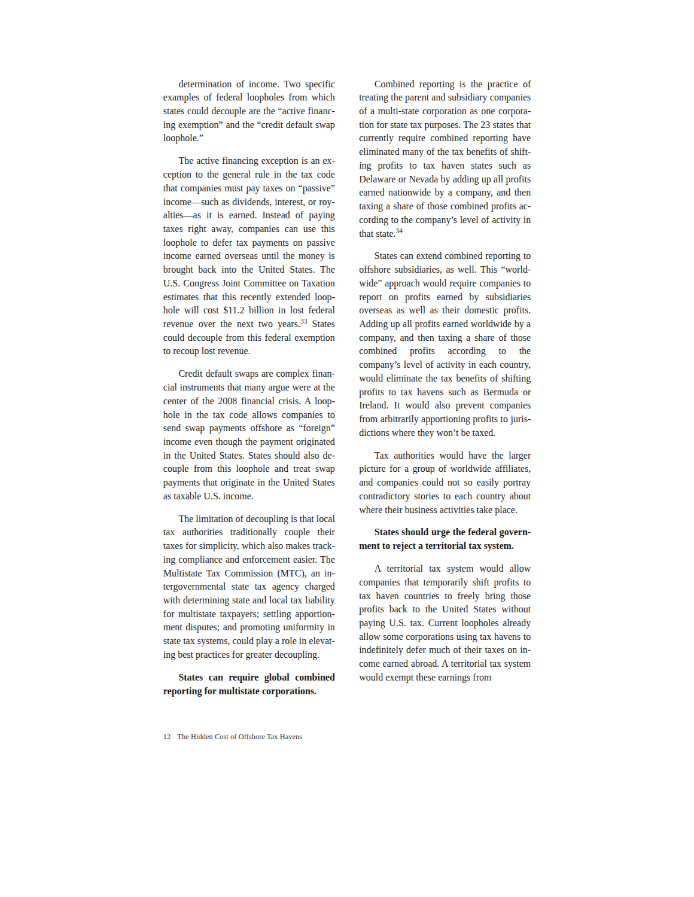determination of income. Two specific examples of federal loopholes from which states could decouple are the “active financing exemption” and the “credit default swap loophole.”
The active financing exception is an exception to the general rule in the tax code that companies must pay taxes on “passive” income—such as dividends, interest, or royalties—as it is earned. Instead of paying taxes right away, companies can use this loophole to defer tax payments on passive income earned overseas until the money is brought back into the United States. The U.S. Congress Joint Committee on Taxation estimates that this recently extended loophole will cost $11.2 billion in lost federal revenue over the next two years.33 States could decouple from this federal exemption to recoup lost revenue.
Credit default swaps are complex financial instruments that many argue were at the center of the 2008 financial crisis. A loophole in the tax code allows companies to send swap payments offshore as “foreign” income even though the payment originated in the United States. States should also decouple from this loophole and treat swap payments that originate in the United States as taxable U.S. income.
The limitation of decoupling is that local tax authorities traditionally couple their taxes for simplicity, which also makes tracking compliance and enforcement easier. The Multistate Tax Commission (MTC), an intergovernmental state tax agency charged with determining state and local tax liability for multistate taxpayers; settling apportionment disputes; and promoting uniformity in state tax systems, could play a role in elevating best practices for greater decoupling.
States can require global combined reporting for multistate corporations.
Combined reporting is the practice of treating the parent and subsidiary companies of a multi-state corporation as one corporation for state tax purposes. The 23 states that currently require combined reporting have eliminated many of the tax benefits of shifting profits to tax haven states such as Delaware or Nevada by adding up all profits earned nationwide by a company, and then taxing a share of those combined profits according to the company’s level of activity in that state.34
States can extend combined reporting to offshore subsidiaries, as well. This “worldwide” approach would require companies to report on profits earned by subsidiaries overseas as well as their domestic profits. Adding up all profits earned worldwide by a company, and then taxing a share of those combined profits according to the company’s level of activity in each country, would eliminate the tax benefits of shifting profits to tax havens such as Bermuda or Ireland. It would also prevent companies from arbitrarily apportioning profits to jurisdictions where they won’t be taxed.
Tax authorities would have the larger picture for a group of worldwide affiliates, and companies could not so easily portray contradictory stories to each country about where their business activities take place.
States should urge the federal government to reject a territorial tax system.
A territorial tax system would allow companies that temporarily shift profits to tax haven countries to freely bring those profits back to the United States without paying U.S. tax. Current loopholes already allow some corporations using tax havens to indefinitely defer much of their taxes on income earned abroad. A territorial tax system would exempt these earnings from
12 The Hidden Cost of Offshore Tax Havens